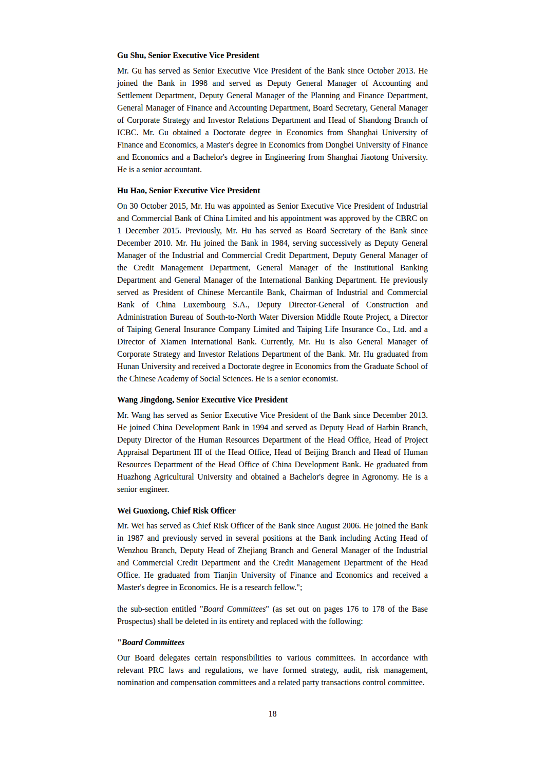Gu Shu, Senior Executive Vice President
Mr. Gu has served as Senior Executive Vice President of the Bank since October 2013. He joined the Bank in 1998 and served as Deputy General Manager of Accounting and Settlement Department, Deputy General Manager of the Planning and Finance Department, General Manager of Finance and Accounting Department, Board Secretary, General Manager of Corporate Strategy and Investor Relations Department and Head of Shandong Branch of ICBC. Mr. Gu obtained a Doctorate degree in Economics from Shanghai University of Finance and Economics, a Master's degree in Economics from Dongbei University of Finance and Economics and a Bachelor's degree in Engineering from Shanghai Jiaotong University. He is a senior accountant.
Hu Hao, Senior Executive Vice President
On 30 October 2015, Mr. Hu was appointed as Senior Executive Vice President of Industrial and Commercial Bank of China Limited and his appointment was approved by the CBRC on 1 December 2015. Previously, Mr. Hu has served as Board Secretary of the Bank since December 2010. Mr. Hu joined the Bank in 1984, serving successively as Deputy General Manager of the Industrial and Commercial Credit Department, Deputy General Manager of the Credit Management Department, General Manager of the Institutional Banking Department and General Manager of the International Banking Department. He previously served as President of Chinese Mercantile Bank, Chairman of Industrial and Commercial Bank of China Luxembourg S.A., Deputy Director-General of Construction and Administration Bureau of South-to-North Water Diversion Middle Route Project, a Director of Taiping General Insurance Company Limited and Taiping Life Insurance Co., Ltd. and a Director of Xiamen International Bank. Currently, Mr. Hu is also General Manager of Corporate Strategy and Investor Relations Department of the Bank. Mr. Hu graduated from Hunan University and received a Doctorate degree in Economics from the Graduate School of the Chinese Academy of Social Sciences. He is a senior economist.
Wang Jingdong, Senior Executive Vice President
Mr. Wang has served as Senior Executive Vice President of the Bank since December 2013. He joined China Development Bank in 1994 and served as Deputy Head of Harbin Branch, Deputy Director of the Human Resources Department of the Head Office, Head of Project Appraisal Department III of the Head Office, Head of Beijing Branch and Head of Human Resources Department of the Head Office of China Development Bank. He graduated from Huazhong Agricultural University and obtained a Bachelor's degree in Agronomy. He is a senior engineer.
Wei Guoxiong, Chief Risk Officer
Mr. Wei has served as Chief Risk Officer of the Bank since August 2006. He joined the Bank in 1987 and previously served in several positions at the Bank including Acting Head of Wenzhou Branch, Deputy Head of Zhejiang Branch and General Manager of the Industrial and Commercial Credit Department and the Credit Management Department of the Head Office. He graduated from Tianjin University of Finance and Economics and received a Master's degree in Economics. He is a research fellow.";
the sub-section entitled "Board Committees" (as set out on pages 176 to 178 of the Base Prospectus) shall be deleted in its entirety and replaced with the following:
"Board Committees
Our Board delegates certain responsibilities to various committees. In accordance with relevant PRC laws and regulations, we have formed strategy, audit, risk management, nomination and compensation committees and a related party transactions control committee.
18